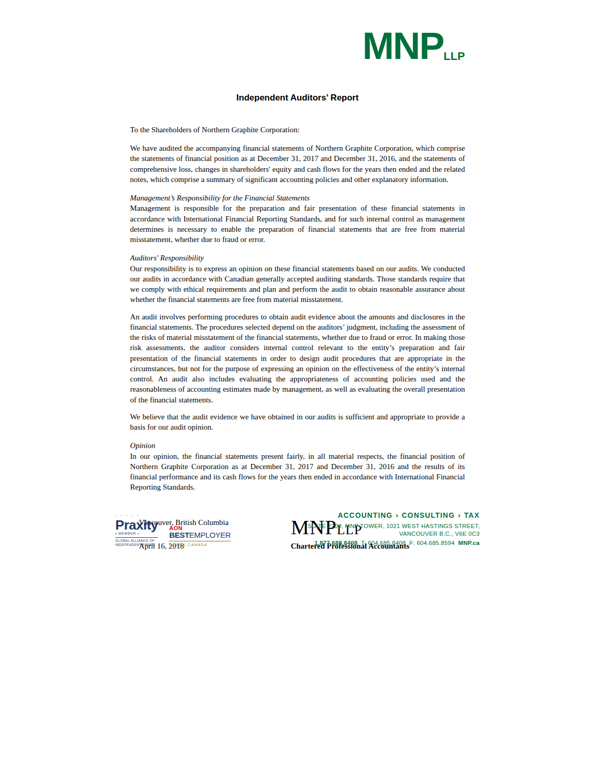MNP LLP
Independent Auditors’ Report
To the Shareholders of Northern Graphite Corporation:
We have audited the accompanying financial statements of Northern Graphite Corporation, which comprise the statements of financial position as at December 31, 2017 and December 31, 2016, and the statements of comprehensive loss, changes in shareholders' equity and cash flows for the years then ended and the related notes, which comprise a summary of significant accounting policies and other explanatory information.
Management’s Responsibility for the Financial Statements
Management is responsible for the preparation and fair presentation of these financial statements in accordance with International Financial Reporting Standards, and for such internal control as management determines is necessary to enable the preparation of financial statements that are free from material misstatement, whether due to fraud or error.
Auditors' Responsibility
Our responsibility is to express an opinion on these financial statements based on our audits. We conducted our audits in accordance with Canadian generally accepted auditing standards. Those standards require that we comply with ethical requirements and plan and perform the audit to obtain reasonable assurance about whether the financial statements are free from material misstatement.
An audit involves performing procedures to obtain audit evidence about the amounts and disclosures in the financial statements. The procedures selected depend on the auditors’ judgment, including the assessment of the risks of material misstatement of the financial statements, whether due to fraud or error. In making those risk assessments, the auditor considers internal control relevant to the entity’s preparation and fair presentation of the financial statements in order to design audit procedures that are appropriate in the circumstances, but not for the purpose of expressing an opinion on the effectiveness of the entity’s internal control. An audit also includes evaluating the appropriateness of accounting policies used and the reasonableness of accounting estimates made by management, as well as evaluating the overall presentation of the financial statements.
We believe that the audit evidence we have obtained in our audits is sufficient and appropriate to provide a basis for our audit opinion.
Opinion
In our opinion, the financial statements present fairly, in all material respects, the financial position of Northern Graphite Corporation as at December 31, 2017 and December 31, 2016 and the results of its financial performance and its cash flows for the years then ended in accordance with International Financial Reporting Standards.
Vancouver, British Columbia
April 16, 2018
MNPLLP
Chartered Professional Accountants
· · · · ·
Praxity
• Member •
Global Alliance of
Independent Firms
AON
BESTEMPLOYER
Gold | Canada
ACCOUNTING›CONSULTING›TAX
SUITE 2200, MNP TOWER, 1021 WEST HASTINGS STREET, VANCOUVER B.C., V6E 0C3
1.877.688.8408 T: 604.685.8408 F: 604.685.8594 MNP.ca